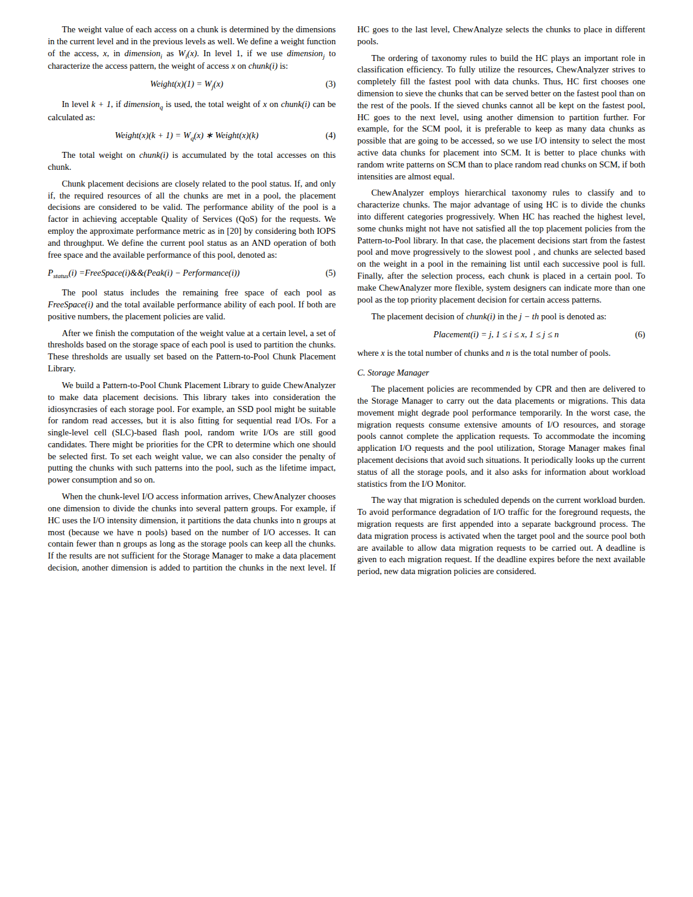The weight value of each access on a chunk is determined by the dimensions in the current level and in the previous levels as well. We define a weight function of the access, x, in dimensioni as Wi(x). In level 1, if we use dimensionj to characterize the access pattern, the weight of access x on chunk(i) is:
(3) Weight(x)(1) = Wj(x)
In level k + 1, if dimensionq is used, the total weight of x on chunk(i) can be calculated as:
(4) Weight(x)(k + 1) = Wq(x) ∗ Weight(x)(k)
The total weight on chunk(i) is accumulated by the total accesses on this chunk.
Chunk placement decisions are closely related to the pool status. If, and only if, the required resources of all the chunks are met in a pool, the placement decisions are considered to be valid. The performance ability of the pool is a factor in achieving acceptable Quality of Services (QoS) for the requests. We employ the approximate performance metric as in [20] by considering both IOPS and throughput. We define the current pool status as an AND operation of both free space and the available performance of this pool, denoted as:
(5) Pstatus(i) =FreeSpace(i)&&(Peak(i) − Performance(i))
The pool status includes the remaining free space of each pool as FreeSpace(i) and the total available performance ability of each pool. If both are positive numbers, the placement policies are valid.
After we finish the computation of the weight value at a certain level, a set of thresholds based on the storage space of each pool is used to partition the chunks. These thresholds are usually set based on the Pattern-to-Pool Chunk Placement Library.
We build a Pattern-to-Pool Chunk Placement Library to guide ChewAnalyzer to make data placement decisions. This library takes into consideration the idiosyncrasies of each storage pool. For example, an SSD pool might be suitable for random read accesses, but it is also fitting for sequential read I/Os. For a single-level cell (SLC)-based flash pool, random write I/Os are still good candidates. There might be priorities for the CPR to determine which one should be selected first. To set each weight value, we can also consider the penalty of putting the chunks with such patterns into the pool, such as the lifetime impact, power consumption and so on.
When the chunk-level I/O access information arrives, ChewAnalyzer chooses one dimension to divide the chunks into several pattern groups. For example, if HC uses the I/O intensity dimension, it partitions the data chunks into n groups at most (because we have n pools) based on the number of I/O accesses. It can contain fewer than n groups as long as the storage pools can keep all the chunks. If the results are not sufficient for the Storage Manager to make a data placement decision, another dimension is added to partition the chunks in the next level. If HC goes to the last level, ChewAnalyze selects the chunks to place in different pools.
The ordering of taxonomy rules to build the HC plays an important role in classification efficiency. To fully utilize the resources, ChewAnalyzer strives to completely fill the fastest pool with data chunks. Thus, HC first chooses one dimension to sieve the chunks that can be served better on the fastest pool than on the rest of the pools. If the sieved chunks cannot all be kept on the fastest pool, HC goes to the next level, using another dimension to partition further. For example, for the SCM pool, it is preferable to keep as many data chunks as possible that are going to be accessed, so we use I/O intensity to select the most active data chunks for placement into SCM. It is better to place chunks with random write patterns on SCM than to place random read chunks on SCM, if both intensities are almost equal.
ChewAnalyzer employs hierarchical taxonomy rules to classify and to characterize chunks. The major advantage of using HC is to divide the chunks into different categories progressively. When HC has reached the highest level, some chunks might not have not satisfied all the top placement policies from the Pattern-to-Pool library. In that case, the placement decisions start from the fastest pool and move progressively to the slowest pool , and chunks are selected based on the weight in a pool in the remaining list until each successive pool is full. Finally, after the selection process, each chunk is placed in a certain pool. To make ChewAnalyzer more flexible, system designers can indicate more than one pool as the top priority placement decision for certain access patterns.
The placement decision of chunk(i) in the j − th pool is denoted as:
(6) Placement(i) = j, 1 ≤ i ≤ x, 1 ≤ j ≤ n
where x is the total number of chunks and n is the total number of pools.
C. Storage Manager
The placement policies are recommended by CPR and then are delivered to the Storage Manager to carry out the data placements or migrations. This data movement might degrade pool performance temporarily. In the worst case, the migration requests consume extensive amounts of I/O resources, and storage pools cannot complete the application requests. To accommodate the incoming application I/O requests and the pool utilization, Storage Manager makes final placement decisions that avoid such situations. It periodically looks up the current status of all the storage pools, and it also asks for information about workload statistics from the I/O Monitor.
The way that migration is scheduled depends on the current workload burden. To avoid performance degradation of I/O traffic for the foreground requests, the migration requests are first appended into a separate background process. The data migration process is activated when the target pool and the source pool both are available to allow data migration requests to be carried out. A deadline is given to each migration request. If the deadline expires before the next available period, new data migration policies are considered.